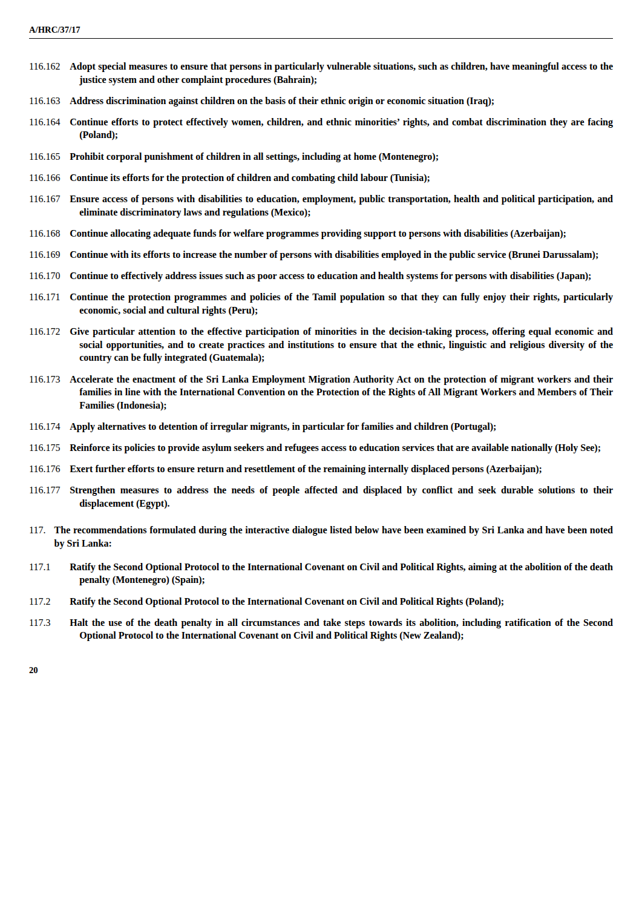A/HRC/37/17
116.162 Adopt special measures to ensure that persons in particularly vulnerable situations, such as children, have meaningful access to the justice system and other complaint procedures (Bahrain);
116.163 Address discrimination against children on the basis of their ethnic origin or economic situation (Iraq);
116.164 Continue efforts to protect effectively women, children, and ethnic minorities’ rights, and combat discrimination they are facing (Poland);
116.165 Prohibit corporal punishment of children in all settings, including at home (Montenegro);
116.166 Continue its efforts for the protection of children and combating child labour (Tunisia);
116.167 Ensure access of persons with disabilities to education, employment, public transportation, health and political participation, and eliminate discriminatory laws and regulations (Mexico);
116.168 Continue allocating adequate funds for welfare programmes providing support to persons with disabilities (Azerbaijan);
116.169 Continue with its efforts to increase the number of persons with disabilities employed in the public service (Brunei Darussalam);
116.170 Continue to effectively address issues such as poor access to education and health systems for persons with disabilities (Japan);
116.171 Continue the protection programmes and policies of the Tamil population so that they can fully enjoy their rights, particularly economic, social and cultural rights (Peru);
116.172 Give particular attention to the effective participation of minorities in the decision-taking process, offering equal economic and social opportunities, and to create practices and institutions to ensure that the ethnic, linguistic and religious diversity of the country can be fully integrated (Guatemala);
116.173 Accelerate the enactment of the Sri Lanka Employment Migration Authority Act on the protection of migrant workers and their families in line with the International Convention on the Protection of the Rights of All Migrant Workers and Members of Their Families (Indonesia);
116.174 Apply alternatives to detention of irregular migrants, in particular for families and children (Portugal);
116.175 Reinforce its policies to provide asylum seekers and refugees access to education services that are available nationally (Holy See);
116.176 Exert further efforts to ensure return and resettlement of the remaining internally displaced persons (Azerbaijan);
116.177 Strengthen measures to address the needs of people affected and displaced by conflict and seek durable solutions to their displacement (Egypt).
117. The recommendations formulated during the interactive dialogue listed below have been examined by Sri Lanka and have been noted by Sri Lanka:
117.1 Ratify the Second Optional Protocol to the International Covenant on Civil and Political Rights, aiming at the abolition of the death penalty (Montenegro) (Spain);
117.2 Ratify the Second Optional Protocol to the International Covenant on Civil and Political Rights (Poland);
117.3 Halt the use of the death penalty in all circumstances and take steps towards its abolition, including ratification of the Second Optional Protocol to the International Covenant on Civil and Political Rights (New Zealand);
20